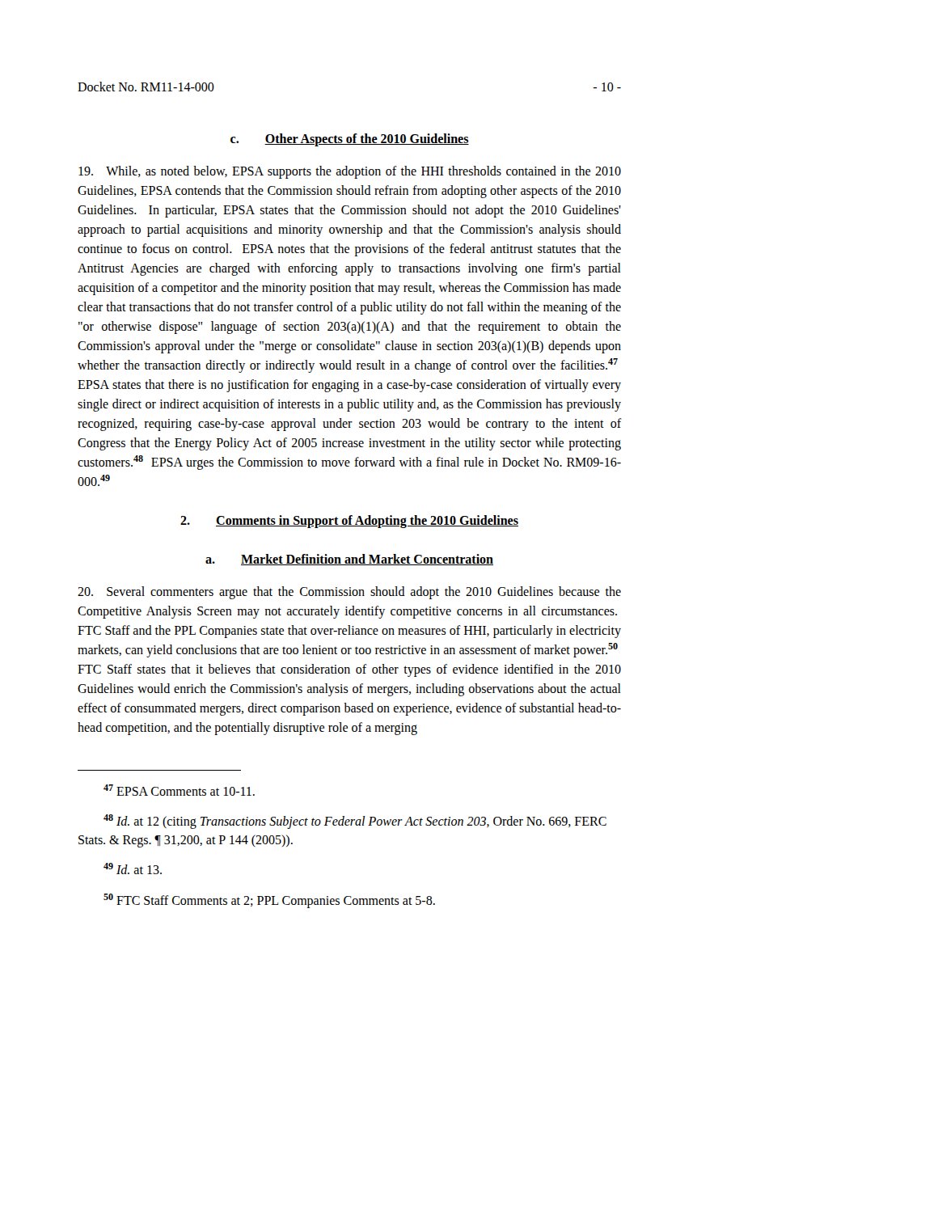Docket No. RM11-14-000 - 10 -
c. Other Aspects of the 2010 Guidelines
19. While, as noted below, EPSA supports the adoption of the HHI thresholds contained in the 2010 Guidelines, EPSA contends that the Commission should refrain from adopting other aspects of the 2010 Guidelines. In particular, EPSA states that the Commission should not adopt the 2010 Guidelines' approach to partial acquisitions and minority ownership and that the Commission's analysis should continue to focus on control. EPSA notes that the provisions of the federal antitrust statutes that the Antitrust Agencies are charged with enforcing apply to transactions involving one firm's partial acquisition of a competitor and the minority position that may result, whereas the Commission has made clear that transactions that do not transfer control of a public utility do not fall within the meaning of the "or otherwise dispose" language of section 203(a)(1)(A) and that the requirement to obtain the Commission's approval under the "merge or consolidate" clause in section 203(a)(1)(B) depends upon whether the transaction directly or indirectly would result in a change of control over the facilities.47 EPSA states that there is no justification for engaging in a case-by-case consideration of virtually every single direct or indirect acquisition of interests in a public utility and, as the Commission has previously recognized, requiring case-by-case approval under section 203 would be contrary to the intent of Congress that the Energy Policy Act of 2005 increase investment in the utility sector while protecting customers.48 EPSA urges the Commission to move forward with a final rule in Docket No. RM09-16-000.49
2. Comments in Support of Adopting the 2010 Guidelines
a. Market Definition and Market Concentration
20. Several commenters argue that the Commission should adopt the 2010 Guidelines because the Competitive Analysis Screen may not accurately identify competitive concerns in all circumstances. FTC Staff and the PPL Companies state that over-reliance on measures of HHI, particularly in electricity markets, can yield conclusions that are too lenient or too restrictive in an assessment of market power.50 FTC Staff states that it believes that consideration of other types of evidence identified in the 2010 Guidelines would enrich the Commission's analysis of mergers, including observations about the actual effect of consummated mergers, direct comparison based on experience, evidence of substantial head-to-head competition, and the potentially disruptive role of a merging
47 EPSA Comments at 10-11.
48 Id. at 12 (citing Transactions Subject to Federal Power Act Section 203, Order No. 669, FERC Stats. & Regs. ¶ 31,200, at P 144 (2005)).
49 Id. at 13.
50 FTC Staff Comments at 2; PPL Companies Comments at 5-8.